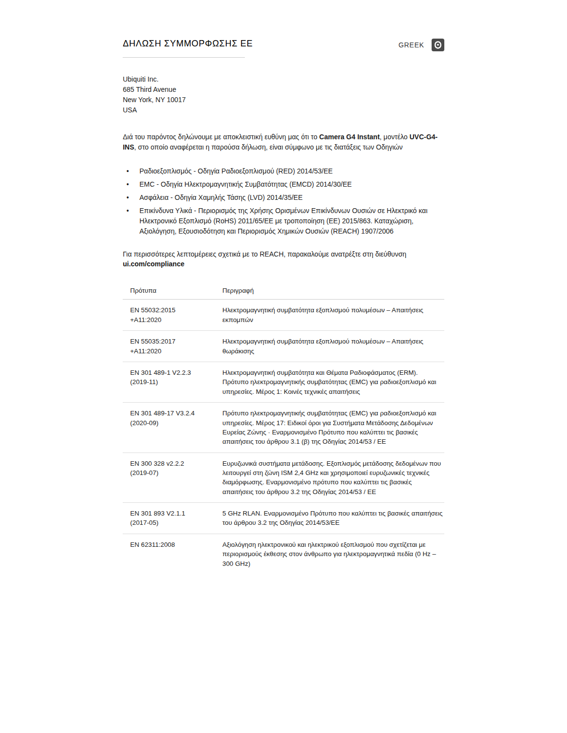ΔΗΛΩΣΗ ΣΥΜΜΟΡΦΩΣΗΣ ΕΕ
GREEK
Ubiquiti Inc.
685 Third Avenue
New York, NY 10017
USA
Διά του παρόντος δηλώνουμε με αποκλειστική ευθύνη μας ότι το Camera G4 Instant, μοντέλο UVC-G4-INS, στο οποίο αναφέρεται η παρούσα δήλωση, είναι σύμφωνο με τις διατάξεις των Οδηγιών
Ραδιοεξοπλισμός - Οδηγία Ραδιοεξοπλισμού (RED) 2014/53/ΕΕ
EMC - Οδηγία Ηλεκτρομαγνητικής Συμβατότητας (EMCD) 2014/30/ΕΕ
Ασφάλεια - Οδηγία Χαμηλής Τάσης (LVD) 2014/35/ΕΕ
Επικίνδυνα Υλικά - Περιορισμός της Χρήσης Ορισμένων Επικίνδυνων Ουσιών σε Ηλεκτρικό και Ηλεκτρονικό Εξοπλισμό (RoHS) 2011/65/ΕΕ με τροποποίηση (ΕΕ) 2015/863. Καταχώριση, Αξιολόγηση, Εξουσιοδότηση και Περιορισμός Χημικών Ουσιών (REACH) 1907/2006
Για περισσότερες λεπτομέρειες σχετικά με το REACH, παρακαλούμε ανατρέξτε στη διεύθυνση ui.com/compliance
| Πρότυπα | Περιγραφή |
| --- | --- |
| EN 55032:2015 +A11:2020 | Ηλεκτρομαγνητική συμβατότητα εξοπλισμού πολυμέσων – Απαιτήσεις εκπομπών |
| EN 55035:2017 +A11:2020 | Ηλεκτρομαγνητική συμβατότητα εξοπλισμού πολυμέσων – Απαιτήσεις θωράκισης |
| EN 301 489‑1 V2.2.3 (2019‑11) | Ηλεκτρομαγνητική συμβατότητα και Θέματα Ραδιοφάσματος (ERM). Πρότυπο ηλεκτρομαγνητικής συμβατότητας (EMC) για ραδιοεξοπλισμό και υπηρεσίες. Μέρος 1: Κοινές τεχνικές απαιτήσεις |
| EN 301 489‑17 V3.2.4 (2020‑09) | Πρότυπο ηλεκτρομαγνητικής συμβατότητας (EMC) για ραδιοεξοπλισμό και υπηρεσίες. Μέρος 17: Ειδικοί όροι για Συστήματα Μετάδοσης Δεδομένων Ευρείας Ζώνης · Εναρμονισμένο Πρότυπο που καλύπτει τις βασικές απαιτήσεις του άρθρου 3.1 (β) της Οδηγίας 2014/53 / ΕΕ |
| EN 300 328 v2.2.2 (2019‑07) | Ευρυζωνικά συστήματα μετάδοσης. Εξοπλισμός μετάδοσης δεδομένων που λειτουργεί στη ζώνη ISM 2,4 GHz και χρησιμοποιεί ευρυζωνικές τεχνικές διαμόρφωσης. Εναρμονισμένο πρότυπο που καλύπτει τις βασικές απαιτήσεις του άρθρου 3.2 της Οδηγίας 2014/53 / ΕΕ |
| EN 301 893 V2.1.1 (2017‑05) | 5 GHz RLAN. Εναρμονισμένο Πρότυπο που καλύπτει τις βασικές απαιτήσεις του άρθρου 3.2 της Οδηγίας 2014/53/ΕΕ |
| EN 62311:2008 | Αξιολόγηση ηλεκτρονικού και ηλεκτρικού εξοπλισμού που σχετίζεται με περιορισμούς έκθεσης στον άνθρωπο για ηλεκτρομαγνητικά πεδία (0 Hz – 300 GHz) |